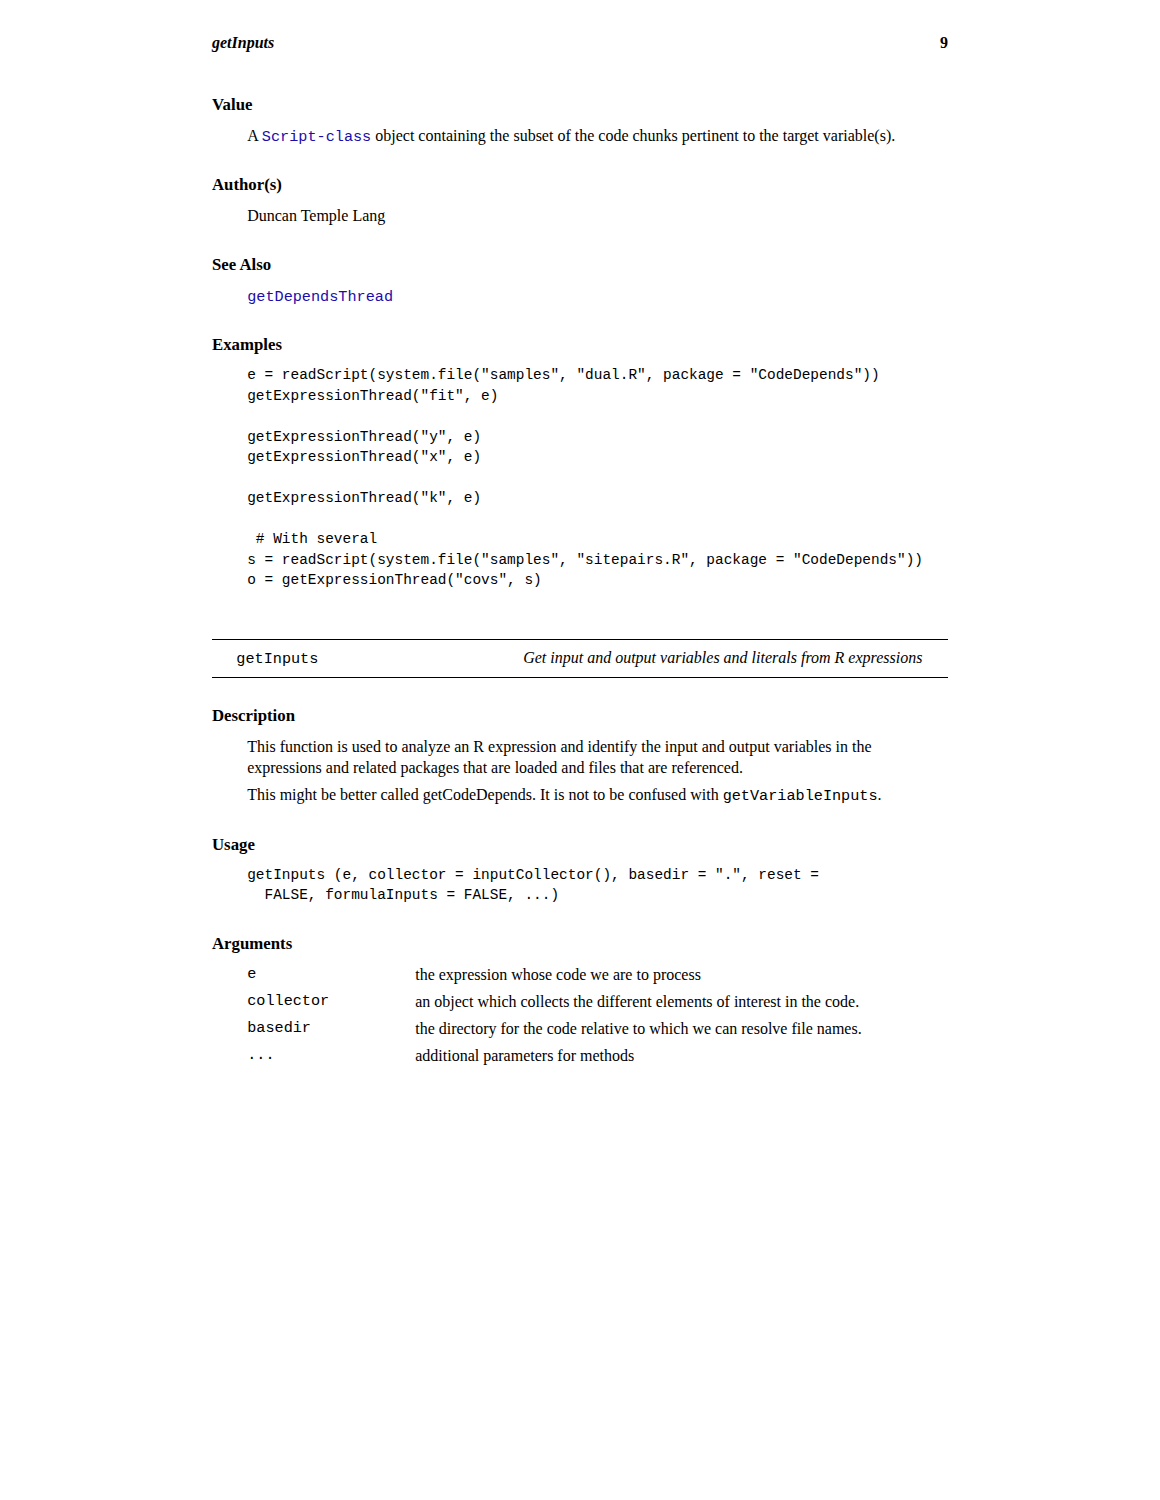getInputs 9
Value
A Script-class object containing the subset of the code chunks pertinent to the target variable(s).
Author(s)
Duncan Temple Lang
See Also
getDependsThread
Examples
e = readScript(system.file("samples", "dual.R", package = "CodeDepends"))
getExpressionThread("fit", e)

getExpressionThread("y", e)
getExpressionThread("x", e)

getExpressionThread("k", e)

 # With several
s = readScript(system.file("samples", "sitepairs.R", package = "CodeDepends"))
o = getExpressionThread("covs", s)
getInputs Get input and output variables and literals from R expressions
Description
This function is used to analyze an R expression and identify the input and output variables in the expressions and related packages that are loaded and files that are referenced.
This might be better called getCodeDepends. It is not to be confused with getVariableInputs.
Usage
getInputs (e, collector = inputCollector(), basedir = ".", reset =
  FALSE, formulaInputs = FALSE, ...)
Arguments
e
the expression whose code we are to process
collector
an object which collects the different elements of interest in the code.
basedir
the directory for the code relative to which we can resolve file names.
...
additional parameters for methods